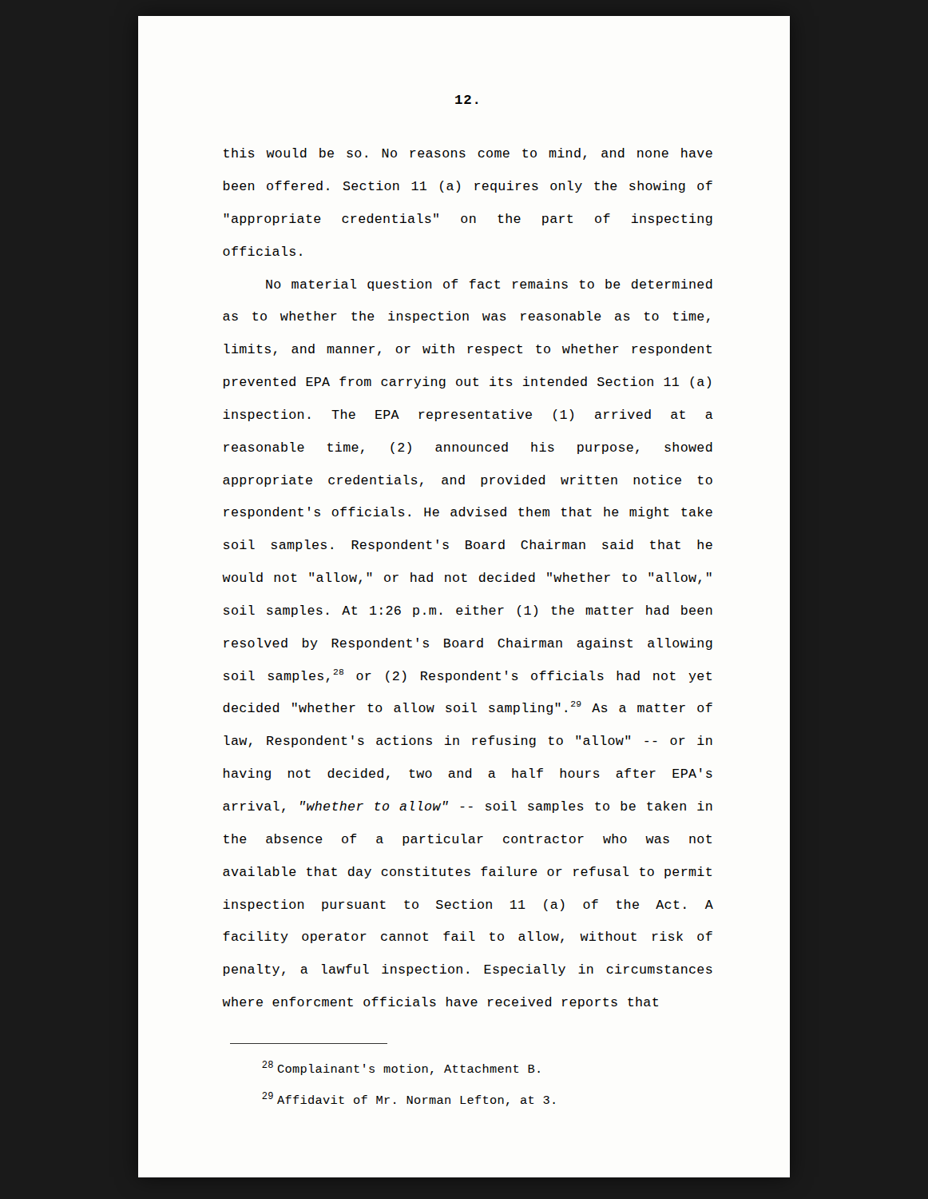12
this would be so. No reasons come to mind, and none have been offered. Section 11 (a) requires only the showing of "appropriate credentials" on the part of inspecting officials.
No material question of fact remains to be determined as to whether the inspection was reasonable as to time, limits, and manner, or with respect to whether respondent prevented EPA from carrying out its intended Section 11 (a) inspection. The EPA representative (1) arrived at a reasonable time, (2) announced his purpose, showed appropriate credentials, and provided written notice to respondent's officials. He advised them that he might take soil samples. Respondent's Board Chairman said that he would not "allow," or had not decided "whether to "allow," soil samples. At 1:26 p.m. either (1) the matter had been resolved by Respondent's Board Chairman against allowing soil samples,28 or (2) Respondent's officials had not yet decided "whether to allow soil sampling".29 As a matter of law, Respondent's actions in refusing to "allow" -- or in having not decided, two and a half hours after EPA's arrival, "whether to allow" -- soil samples to be taken in the absence of a particular contractor who was not available that day constitutes failure or refusal to permit inspection pursuant to Section 11 (a) of the Act. A facility operator cannot fail to allow, without risk of penalty, a lawful inspection. Especially in circumstances where enforcment officials have received reports that
28 Complainant's motion, Attachment B.
29 Affidavit of Mr. Norman Lefton, at 3.